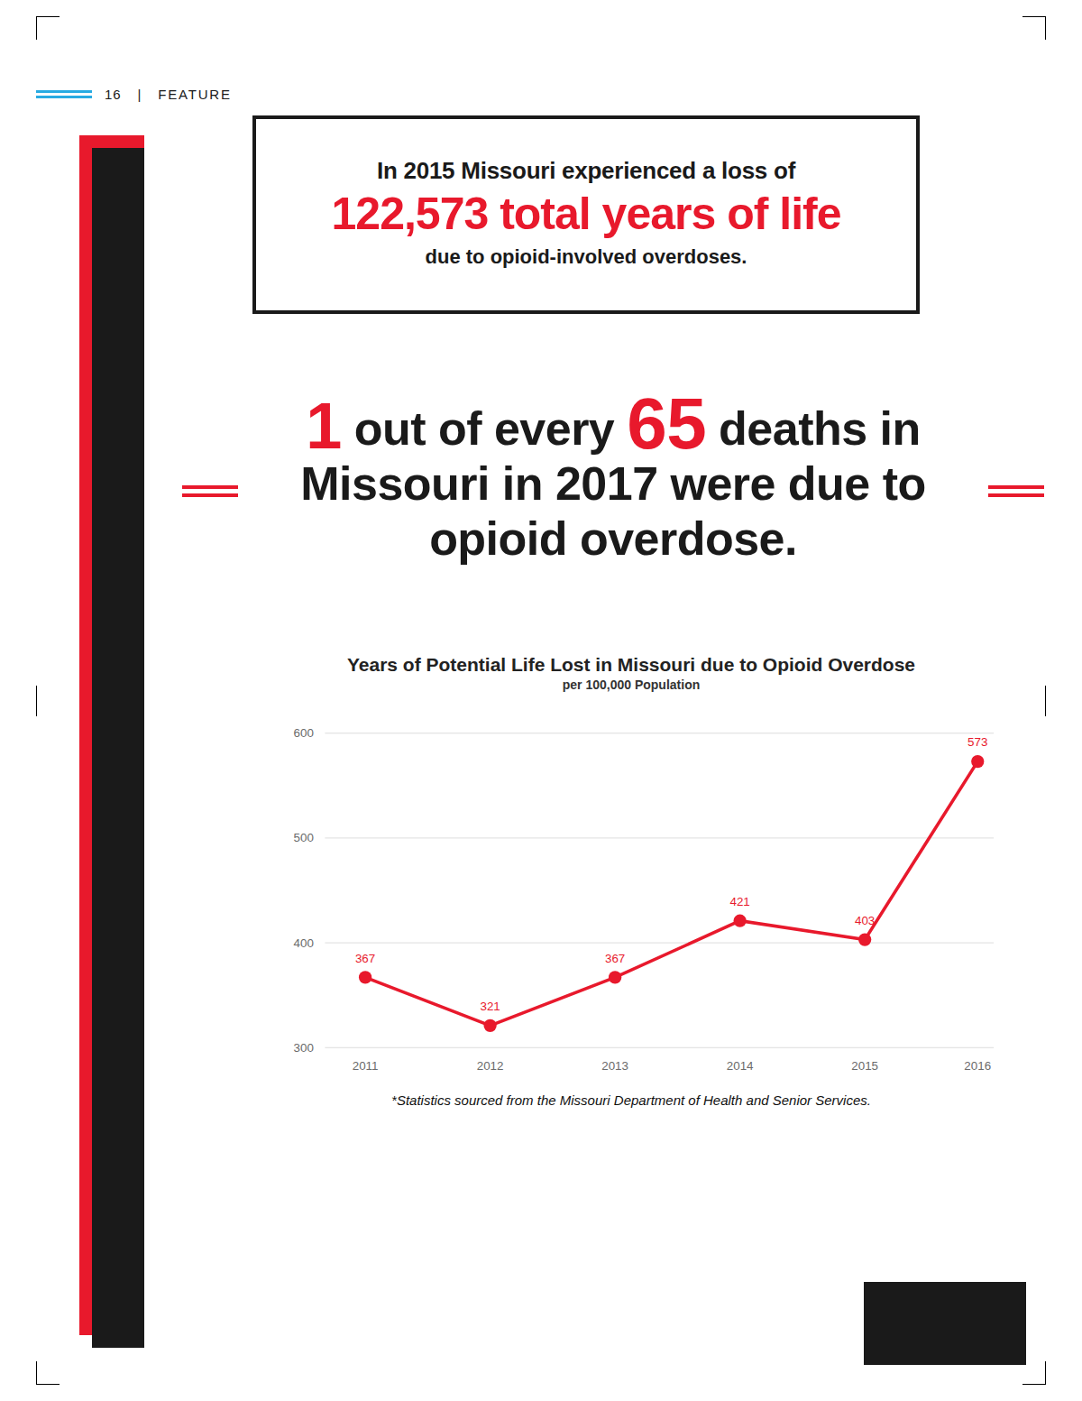16 | FEATURE
In 2015 Missouri experienced a loss of
122,573 total years of life
due to opioid-involved overdoses.
1 out of every 65 deaths in Missouri in 2017 were due to opioid overdose.
Years of Potential Life Lost in Missouri due to Opioid Overdose
per 100,000 Population
600 500 400 300 2011 2012 2013 2014 2015 2016 367 321 367 421 403 573
*Statistics sourced from the Missouri Department of Health and Senior Services.